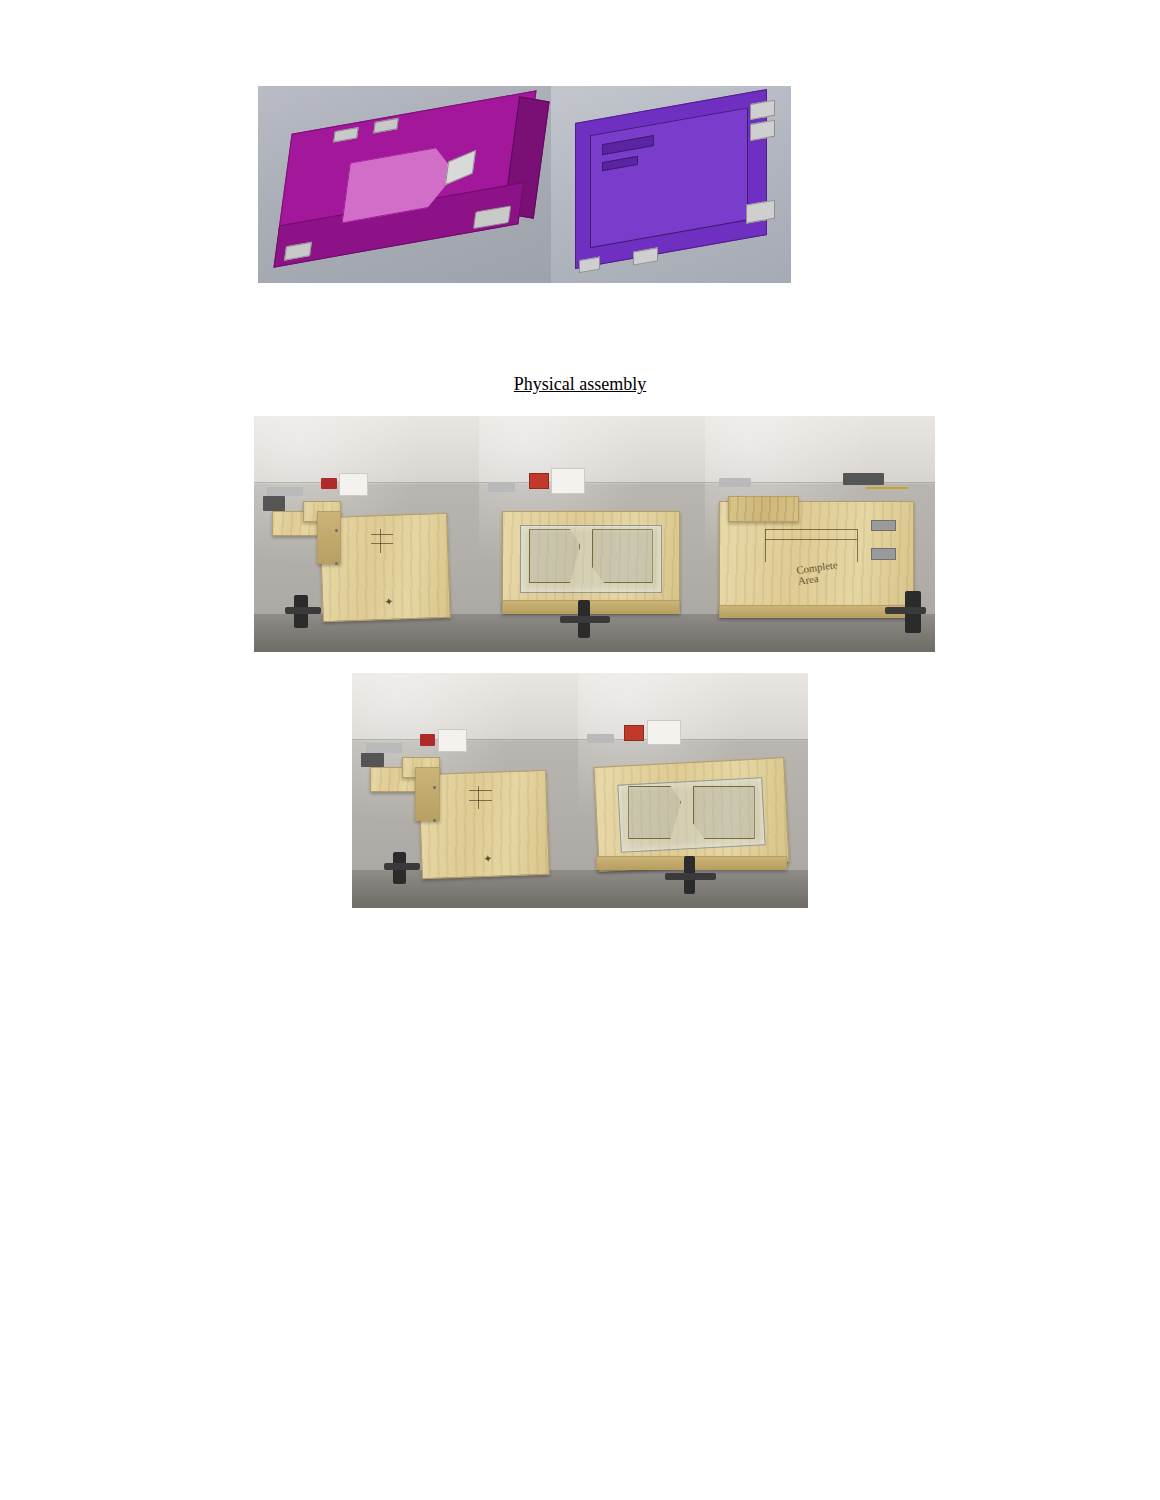Physical assembly
✦
Complete
Area
✦